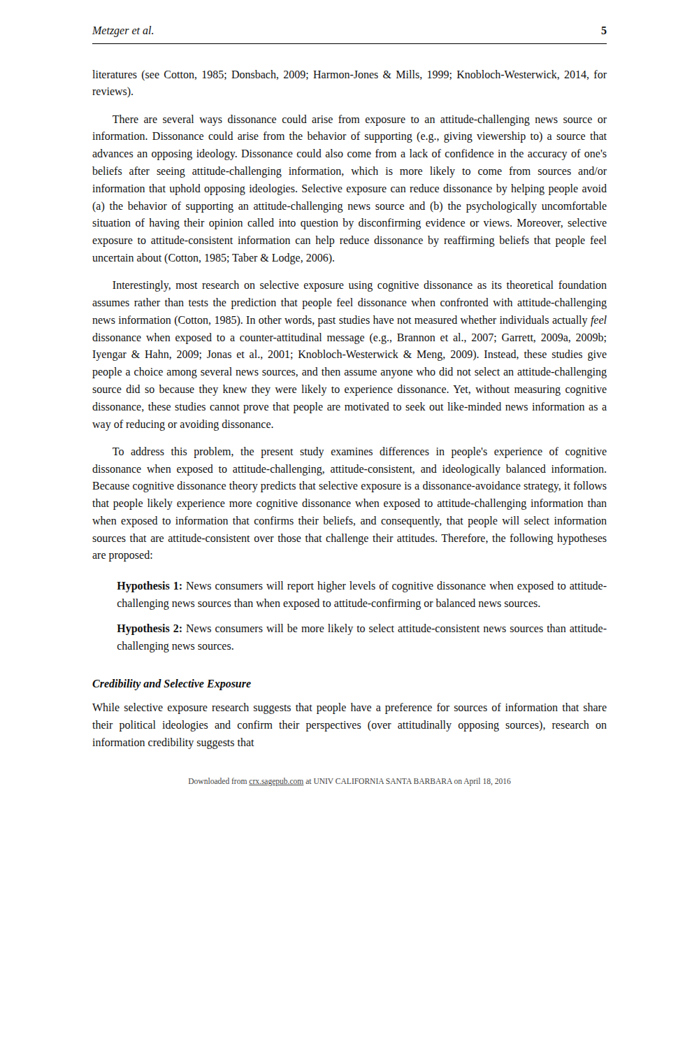Metzger et al. 5
literatures (see Cotton, 1985; Donsbach, 2009; Harmon-Jones & Mills, 1999; Knobloch-Westerwick, 2014, for reviews).
There are several ways dissonance could arise from exposure to an attitude-challenging news source or information. Dissonance could arise from the behavior of supporting (e.g., giving viewership to) a source that advances an opposing ideology. Dissonance could also come from a lack of confidence in the accuracy of one's beliefs after seeing attitude-challenging information, which is more likely to come from sources and/or information that uphold opposing ideologies. Selective exposure can reduce dissonance by helping people avoid (a) the behavior of supporting an attitude-challenging news source and (b) the psychologically uncomfortable situation of having their opinion called into question by disconfirming evidence or views. Moreover, selective exposure to attitude-consistent information can help reduce dissonance by reaffirming beliefs that people feel uncertain about (Cotton, 1985; Taber & Lodge, 2006).
Interestingly, most research on selective exposure using cognitive dissonance as its theoretical foundation assumes rather than tests the prediction that people feel dissonance when confronted with attitude-challenging news information (Cotton, 1985). In other words, past studies have not measured whether individuals actually feel dissonance when exposed to a counter-attitudinal message (e.g., Brannon et al., 2007; Garrett, 2009a, 2009b; Iyengar & Hahn, 2009; Jonas et al., 2001; Knobloch-Westerwick & Meng, 2009). Instead, these studies give people a choice among several news sources, and then assume anyone who did not select an attitude-challenging source did so because they knew they were likely to experience dissonance. Yet, without measuring cognitive dissonance, these studies cannot prove that people are motivated to seek out like-minded news information as a way of reducing or avoiding dissonance.
To address this problem, the present study examines differences in people's experience of cognitive dissonance when exposed to attitude-challenging, attitude-consistent, and ideologically balanced information. Because cognitive dissonance theory predicts that selective exposure is a dissonance-avoidance strategy, it follows that people likely experience more cognitive dissonance when exposed to attitude-challenging information than when exposed to information that confirms their beliefs, and consequently, that people will select information sources that are attitude-consistent over those that challenge their attitudes. Therefore, the following hypotheses are proposed:
Hypothesis 1: News consumers will report higher levels of cognitive dissonance when exposed to attitude-challenging news sources than when exposed to attitude-confirming or balanced news sources.
Hypothesis 2: News consumers will be more likely to select attitude-consistent news sources than attitude-challenging news sources.
Credibility and Selective Exposure
While selective exposure research suggests that people have a preference for sources of information that share their political ideologies and confirm their perspectives (over attitudinally opposing sources), research on information credibility suggests that
Downloaded from crx.sagepub.com at UNIV CALIFORNIA SANTA BARBARA on April 18, 2016